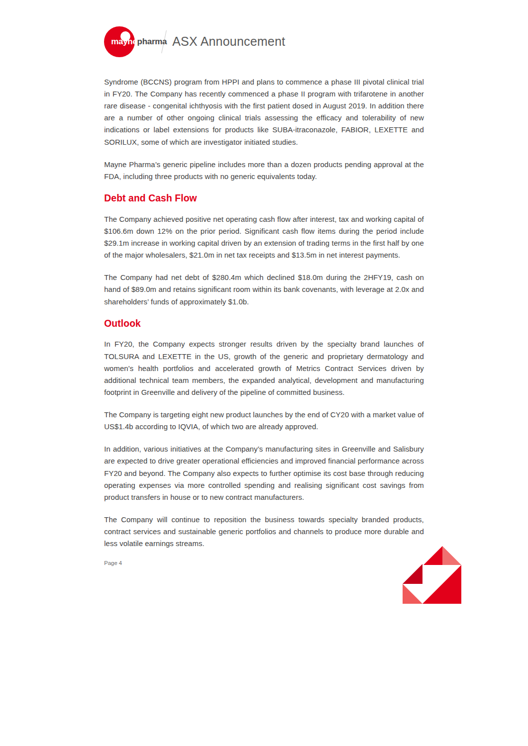mayne pharma
ASX Announcement
Syndrome (BCCNS) program from HPPI and plans to commence a phase III pivotal clinical trial in FY20. The Company has recently commenced a phase II program with trifarotene in another rare disease - congenital ichthyosis with the first patient dosed in August 2019. In addition there are a number of other ongoing clinical trials assessing the efficacy and tolerability of new indications or label extensions for products like SUBA-itraconazole, FABIOR, LEXETTE and SORILUX, some of which are investigator initiated studies.
Mayne Pharma’s generic pipeline includes more than a dozen products pending approval at the FDA, including three products with no generic equivalents today.
Debt and Cash Flow
The Company achieved positive net operating cash flow after interest, tax and working capital of $106.6m down 12% on the prior period. Significant cash flow items during the period include $29.1m increase in working capital driven by an extension of trading terms in the first half by one of the major wholesalers, $21.0m in net tax receipts and $13.5m in net interest payments.
The Company had net debt of $280.4m which declined $18.0m during the 2HFY19, cash on hand of $89.0m and retains significant room within its bank covenants, with leverage at 2.0x and shareholders’ funds of approximately $1.0b.
Outlook
In FY20, the Company expects stronger results driven by the specialty brand launches of TOLSURA and LEXETTE in the US, growth of the generic and proprietary dermatology and women’s health portfolios and accelerated growth of Metrics Contract Services driven by additional technical team members, the expanded analytical, development and manufacturing footprint in Greenville and delivery of the pipeline of committed business.
The Company is targeting eight new product launches by the end of CY20 with a market value of US$1.4b according to IQVIA, of which two are already approved.
In addition, various initiatives at the Company’s manufacturing sites in Greenville and Salisbury are expected to drive greater operational efficiencies and improved financial performance across FY20 and beyond. The Company also expects to further optimise its cost base through reducing operating expenses via more controlled spending and realising significant cost savings from product transfers in house or to new contract manufacturers.
The Company will continue to reposition the business towards specialty branded products, contract services and sustainable generic portfolios and channels to produce more durable and less volatile earnings streams.
Page 4